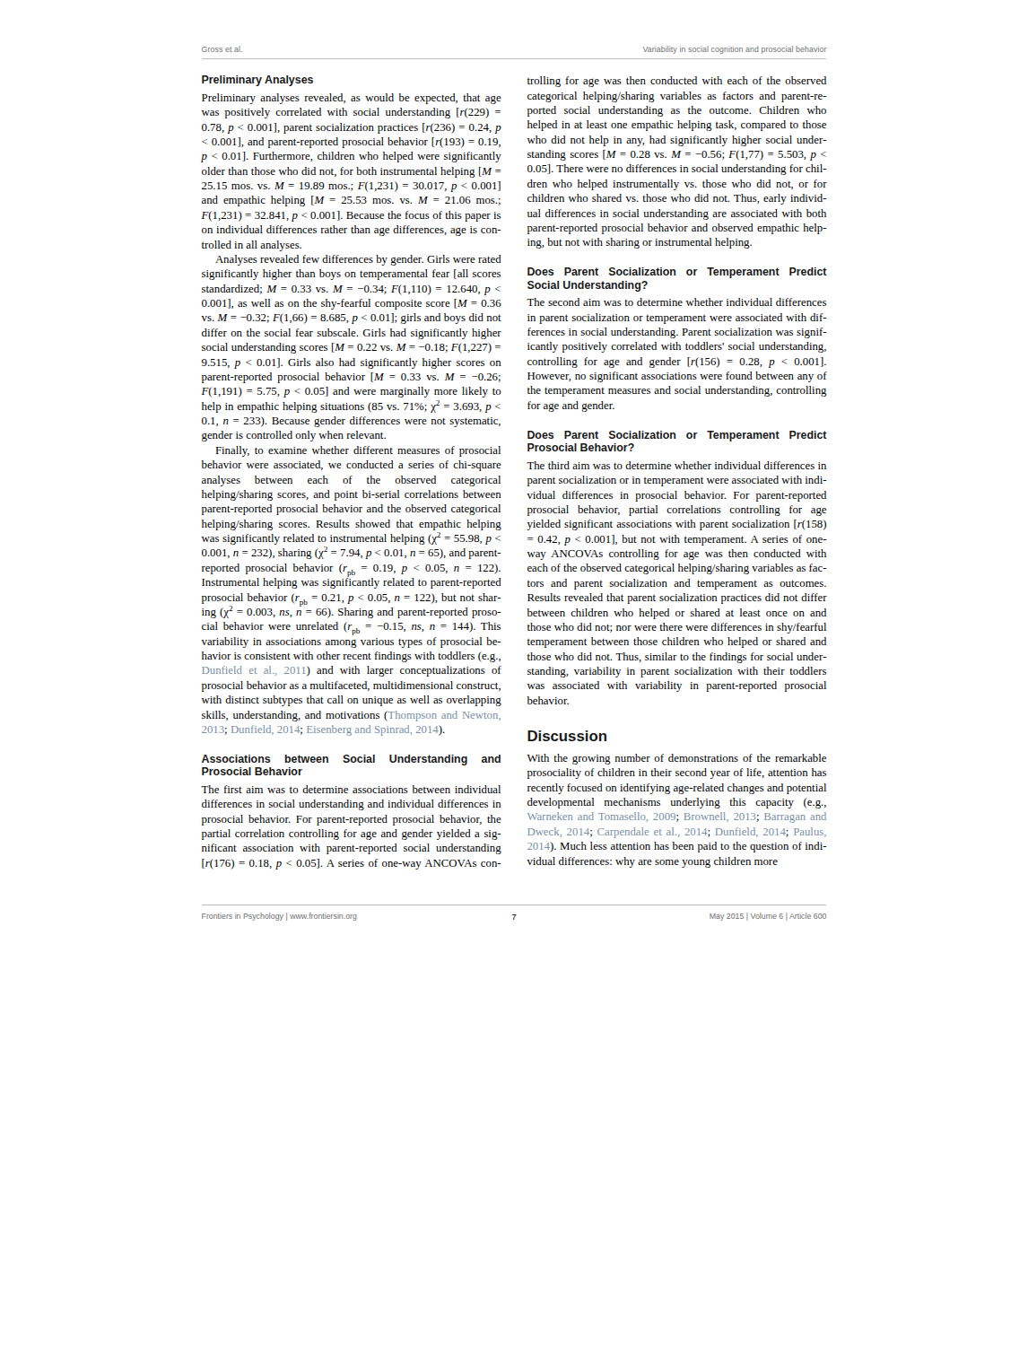Gross et al.
Variability in social cognition and prosocial behavior
Preliminary Analyses
Preliminary analyses revealed, as would be expected, that age was positively correlated with social understanding [r(229) = 0.78, p < 0.001], parent socialization practices [r(236) = 0.24, p < 0.001], and parent-reported prosocial behavior [r(193) = 0.19, p < 0.01]. Furthermore, children who helped were significantly older than those who did not, for both instrumental helping [M = 25.15 mos. vs. M = 19.89 mos.; F(1,231) = 30.017, p < 0.001] and empathic helping [M = 25.53 mos. vs. M = 21.06 mos.; F(1,231) = 32.841, p < 0.001]. Because the focus of this paper is on individual differences rather than age differences, age is controlled in all analyses.
Analyses revealed few differences by gender. Girls were rated significantly higher than boys on temperamental fear [all scores standardized; M = 0.33 vs. M = −0.34; F(1,110) = 12.640, p < 0.001], as well as on the shy-fearful composite score [M = 0.36 vs. M = −0.32; F(1,66) = 8.685, p < 0.01]; girls and boys did not differ on the social fear subscale. Girls had significantly higher social understanding scores [M = 0.22 vs. M = −0.18; F(1,227) = 9.515, p < 0.01]. Girls also had significantly higher scores on parent-reported prosocial behavior [M = 0.33 vs. M = −0.26; F(1,191) = 5.75, p < 0.05] and were marginally more likely to help in empathic helping situations (85 vs. 71%; χ2 = 3.693, p < 0.1, n = 233). Because gender differences were not systematic, gender is controlled only when relevant.
Finally, to examine whether different measures of prosocial behavior were associated, we conducted a series of chi-square analyses between each of the observed categorical helping/sharing scores, and point bi-serial correlations between parent-reported prosocial behavior and the observed categorical helping/sharing scores. Results showed that empathic helping was significantly related to instrumental helping (χ2 = 55.98, p < 0.001, n = 232), sharing (χ2 = 7.94, p < 0.01, n = 65), and parent-reported prosocial behavior (rpb = 0.19, p < 0.05, n = 122). Instrumental helping was significantly related to parent-reported prosocial behavior (rpb = 0.21, p < 0.05, n = 122), but not sharing (χ2 = 0.003, ns, n = 66). Sharing and parent-reported prosocial behavior were unrelated (rpb = −0.15, ns, n = 144). This variability in associations among various types of prosocial behavior is consistent with other recent findings with toddlers (e.g., Dunfield et al., 2011) and with larger conceptualizations of prosocial behavior as a multifaceted, multidimensional construct, with distinct subtypes that call on unique as well as overlapping skills, understanding, and motivations (Thompson and Newton, 2013; Dunfield, 2014; Eisenberg and Spinrad, 2014).
Associations between Social Understanding and Prosocial Behavior
The first aim was to determine associations between individual differences in social understanding and individual differences in prosocial behavior. For parent-reported prosocial behavior, the partial correlation controlling for age and gender yielded a significant association with parent-reported social understanding [r(176) = 0.18, p < 0.05]. A series of one-way ANCOVAs controlling for age was then conducted with each of the observed categorical helping/sharing variables as factors and parent-reported social understanding as the outcome. Children who helped in at least one empathic helping task, compared to those who did not help in any, had significantly higher social understanding scores [M = 0.28 vs. M = −0.56; F(1,77) = 5.503, p < 0.05]. There were no differences in social understanding for children who helped instrumentally vs. those who did not, or for children who shared vs. those who did not. Thus, early individual differences in social understanding are associated with both parent-reported prosocial behavior and observed empathic helping, but not with sharing or instrumental helping.
Does Parent Socialization or Temperament Predict Social Understanding?
The second aim was to determine whether individual differences in parent socialization or temperament were associated with differences in social understanding. Parent socialization was significantly positively correlated with toddlers' social understanding, controlling for age and gender [r(156) = 0.28, p < 0.001]. However, no significant associations were found between any of the temperament measures and social understanding, controlling for age and gender.
Does Parent Socialization or Temperament Predict Prosocial Behavior?
The third aim was to determine whether individual differences in parent socialization or in temperament were associated with individual differences in prosocial behavior. For parent-reported prosocial behavior, partial correlations controlling for age yielded significant associations with parent socialization [r(158) = 0.42, p < 0.001], but not with temperament. A series of one-way ANCOVAs controlling for age was then conducted with each of the observed categorical helping/sharing variables as factors and parent socialization and temperament as outcomes. Results revealed that parent socialization practices did not differ between children who helped or shared at least once on and those who did not; nor were there were differences in shy/fearful temperament between those children who helped or shared and those who did not. Thus, similar to the findings for social understanding, variability in parent socialization with their toddlers was associated with variability in parent-reported prosocial behavior.
Discussion
With the growing number of demonstrations of the remarkable prosociality of children in their second year of life, attention has recently focused on identifying age-related changes and potential developmental mechanisms underlying this capacity (e.g., Warneken and Tomasello, 2009; Brownell, 2013; Barragan and Dweck, 2014; Carpendale et al., 2014; Dunfield, 2014; Paulus, 2014). Much less attention has been paid to the question of individual differences: why are some young children more
Frontiers in Psychology | www.frontiersin.org
7
May 2015 | Volume 6 | Article 600